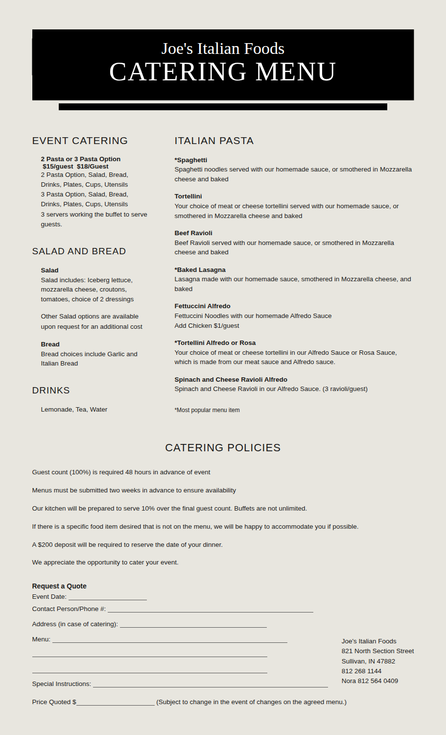Joe's Italian Foods
CATERING MENU
Event catering
2 Pasta or 3 Pasta Option
$15/guest $18/Guest
2 Pasta Option, Salad, Bread, Drinks, Plates, Cups, Utensils
3 Pasta Option, Salad, Bread, Drinks, Plates, Cups, Utensils
3 servers working the buffet to serve guests.
Salad and bread
Salad Salad includes: Iceberg lettuce, mozzarella cheese, croutons, tomatoes, choice of 2 dressings
Other Salad options are available upon request for an additional cost
Bread Bread choices include Garlic and Italian Bread
Drinks
Lemonade, Tea, Water
Italian pasta
*Spaghetti Spaghetti noodles served with our homemade sauce, or smothered in Mozzarella cheese and baked
Tortellini Your choice of meat or cheese tortellini served with our homemade sauce, or smothered in Mozzarella cheese and baked
Beef Ravioli Beef Ravioli served with our homemade sauce, or smothered in Mozzarella cheese and baked
*Baked Lasagna Lasagna made with our homemade sauce, smothered in Mozzarella cheese, and baked
Fettuccini Alfredo Fettuccini Noodles with our homemade Alfredo Sauce
Add Chicken $1/guest
*Tortellini Alfredo or Rosa Your choice of meat or cheese tortellini in our Alfredo Sauce or Rosa Sauce, which is made from our meat sauce and Alfredo sauce.
Spinach and Cheese Ravioli Alfredo Spinach and Cheese Ravioli in our Alfredo Sauce. (3 ravioli/guest)
*Most popular menu item
Catering policies
Guest count (100%) is required 48 hours in advance of event
Menus must be submitted two weeks in advance to ensure availability
Our kitchen will be prepared to serve 10% over the final guest count. Buffets are not unlimited.
If there is a specific food item desired that is not on the menu, we will be happy to accommodate you if possible.
A $200 deposit will be required to reserve the date of your dinner.
We appreciate the opportunity to cater your event.
Request a Quote
Event Date:
Contact Person/Phone #:
Address (in case of catering):
Menu:
Special Instructions:
Joe's Italian Foods
821 North Section Street
Sullivan, IN 47882
812 268 1144
Nora 812 564 0409
Price Quoted $ (Subject to change in the event of changes on the agreed menu.)